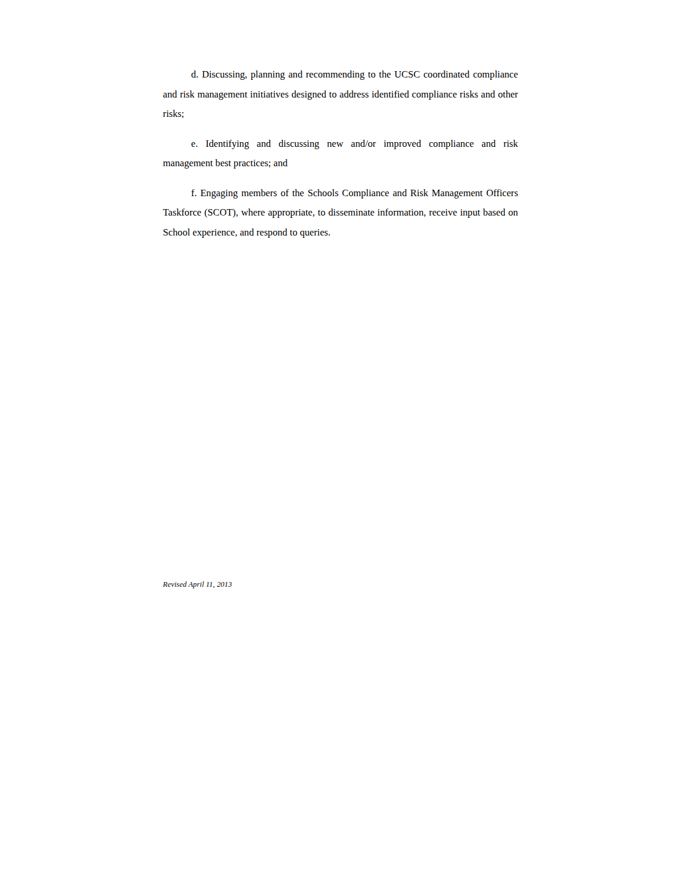d. Discussing, planning and recommending to the UCSC coordinated compliance and risk management initiatives designed to address identified compliance risks and other risks;
e. Identifying and discussing new and/or improved compliance and risk management best practices; and
f. Engaging members of the Schools Compliance and Risk Management Officers Taskforce (SCOT), where appropriate, to disseminate information, receive input based on School experience, and respond to queries.
Revised April 11, 2013